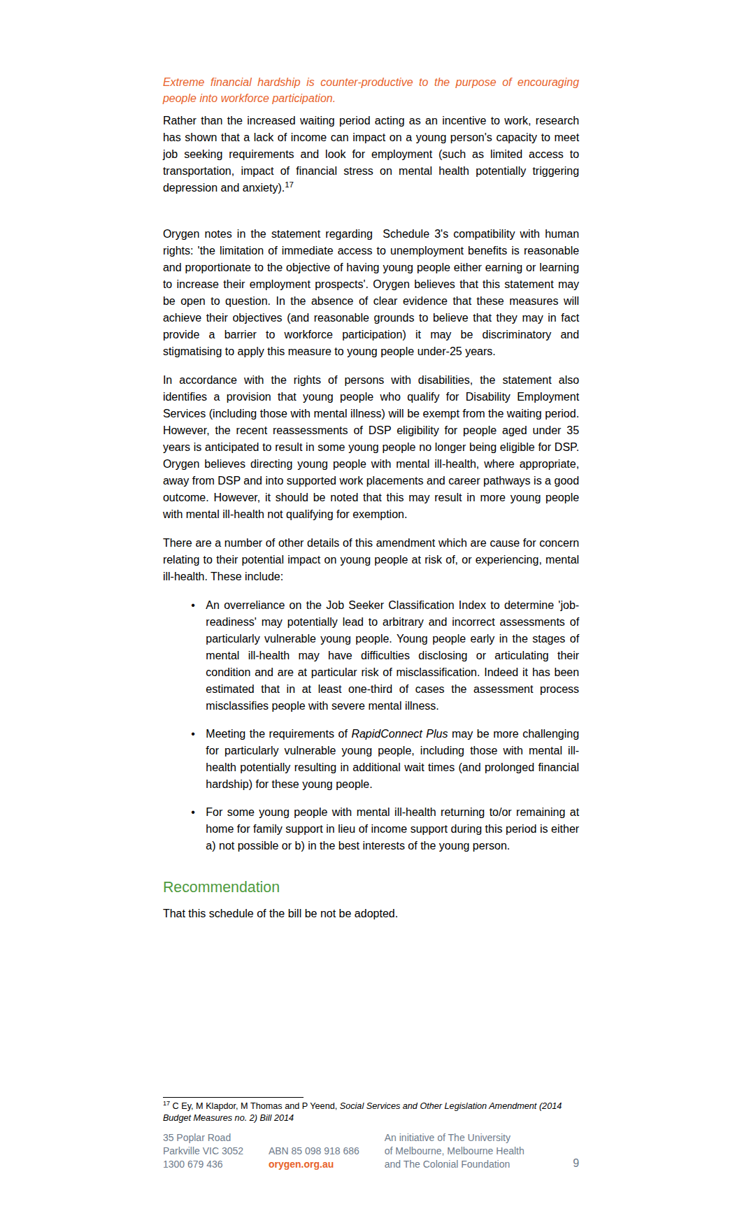Extreme financial hardship is counter-productive to the purpose of encouraging people into workforce participation.
Rather than the increased waiting period acting as an incentive to work, research has shown that a lack of income can impact on a young person's capacity to meet job seeking requirements and look for employment (such as limited access to transportation, impact of financial stress on mental health potentially triggering depression and anxiety).17
Orygen notes in the statement regarding Schedule 3's compatibility with human rights: 'the limitation of immediate access to unemployment benefits is reasonable and proportionate to the objective of having young people either earning or learning to increase their employment prospects'. Orygen believes that this statement may be open to question. In the absence of clear evidence that these measures will achieve their objectives (and reasonable grounds to believe that they may in fact provide a barrier to workforce participation) it may be discriminatory and stigmatising to apply this measure to young people under-25 years.
In accordance with the rights of persons with disabilities, the statement also identifies a provision that young people who qualify for Disability Employment Services (including those with mental illness) will be exempt from the waiting period. However, the recent reassessments of DSP eligibility for people aged under 35 years is anticipated to result in some young people no longer being eligible for DSP. Orygen believes directing young people with mental ill-health, where appropriate, away from DSP and into supported work placements and career pathways is a good outcome. However, it should be noted that this may result in more young people with mental ill-health not qualifying for exemption.
There are a number of other details of this amendment which are cause for concern relating to their potential impact on young people at risk of, or experiencing, mental ill-health. These include:
An overreliance on the Job Seeker Classification Index to determine 'job-readiness' may potentially lead to arbitrary and incorrect assessments of particularly vulnerable young people. Young people early in the stages of mental ill-health may have difficulties disclosing or articulating their condition and are at particular risk of misclassification. Indeed it has been estimated that in at least one-third of cases the assessment process misclassifies people with severe mental illness.
Meeting the requirements of RapidConnect Plus may be more challenging for particularly vulnerable young people, including those with mental ill-health potentially resulting in additional wait times (and prolonged financial hardship) for these young people.
For some young people with mental ill-health returning to/or remaining at home for family support in lieu of income support during this period is either a) not possible or b) in the best interests of the young person.
Recommendation
That this schedule of the bill be not be adopted.
17 C Ey, M Klapdor, M Thomas and P Yeend, Social Services and Other Legislation Amendment (2014 Budget Measures no. 2) Bill 2014
35 Poplar Road
Parkville VIC 3052
1300 679 436
ABN 85 098 918 686
orygen.org.au
An initiative of The University
of Melbourne, Melbourne Health
and The Colonial Foundation
9